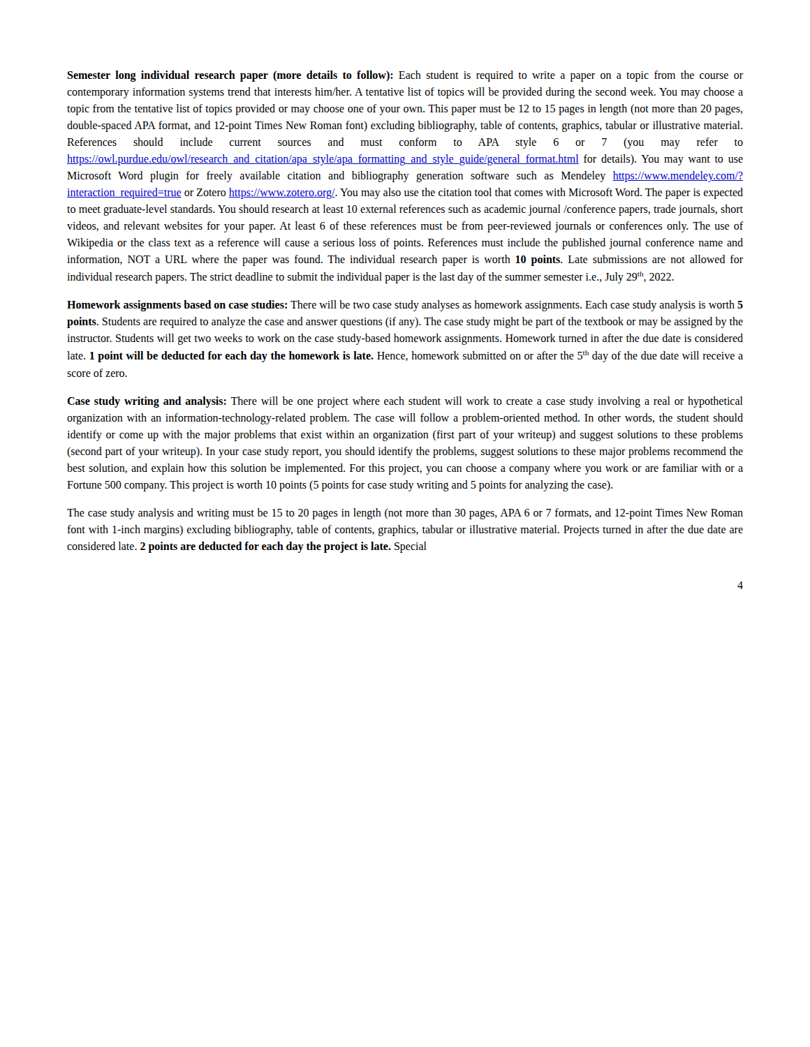Semester long individual research paper (more details to follow): Each student is required to write a paper on a topic from the course or contemporary information systems trend that interests him/her. A tentative list of topics will be provided during the second week. You may choose a topic from the tentative list of topics provided or may choose one of your own. This paper must be 12 to 15 pages in length (not more than 20 pages, double-spaced APA format, and 12-point Times New Roman font) excluding bibliography, table of contents, graphics, tabular or illustrative material. References should include current sources and must conform to APA style 6 or 7 (you may refer to https://owl.purdue.edu/owl/research_and_citation/apa_style/apa_formatting_and_style_guide/general_format.html for details). You may want to use Microsoft Word plugin for freely available citation and bibliography generation software such as Mendeley https://www.mendeley.com/?interaction_required=true or Zotero https://www.zotero.org/. You may also use the citation tool that comes with Microsoft Word. The paper is expected to meet graduate-level standards. You should research at least 10 external references such as academic journal /conference papers, trade journals, short videos, and relevant websites for your paper. At least 6 of these references must be from peer-reviewed journals or conferences only. The use of Wikipedia or the class text as a reference will cause a serious loss of points. References must include the published journal conference name and information, NOT a URL where the paper was found. The individual research paper is worth 10 points. Late submissions are not allowed for individual research papers. The strict deadline to submit the individual paper is the last day of the summer semester i.e., July 29th, 2022.
Homework assignments based on case studies: There will be two case study analyses as homework assignments. Each case study analysis is worth 5 points. Students are required to analyze the case and answer questions (if any). The case study might be part of the textbook or may be assigned by the instructor. Students will get two weeks to work on the case study-based homework assignments. Homework turned in after the due date is considered late. 1 point will be deducted for each day the homework is late. Hence, homework submitted on or after the 5th day of the due date will receive a score of zero.
Case study writing and analysis: There will be one project where each student will work to create a case study involving a real or hypothetical organization with an information-technology-related problem. The case will follow a problem-oriented method. In other words, the student should identify or come up with the major problems that exist within an organization (first part of your writeup) and suggest solutions to these problems (second part of your writeup). In your case study report, you should identify the problems, suggest solutions to these major problems recommend the best solution, and explain how this solution be implemented. For this project, you can choose a company where you work or are familiar with or a Fortune 500 company. This project is worth 10 points (5 points for case study writing and 5 points for analyzing the case).
The case study analysis and writing must be 15 to 20 pages in length (not more than 30 pages, APA 6 or 7 formats, and 12-point Times New Roman font with 1-inch margins) excluding bibliography, table of contents, graphics, tabular or illustrative material. Projects turned in after the due date are considered late. 2 points are deducted for each day the project is late. Special
4